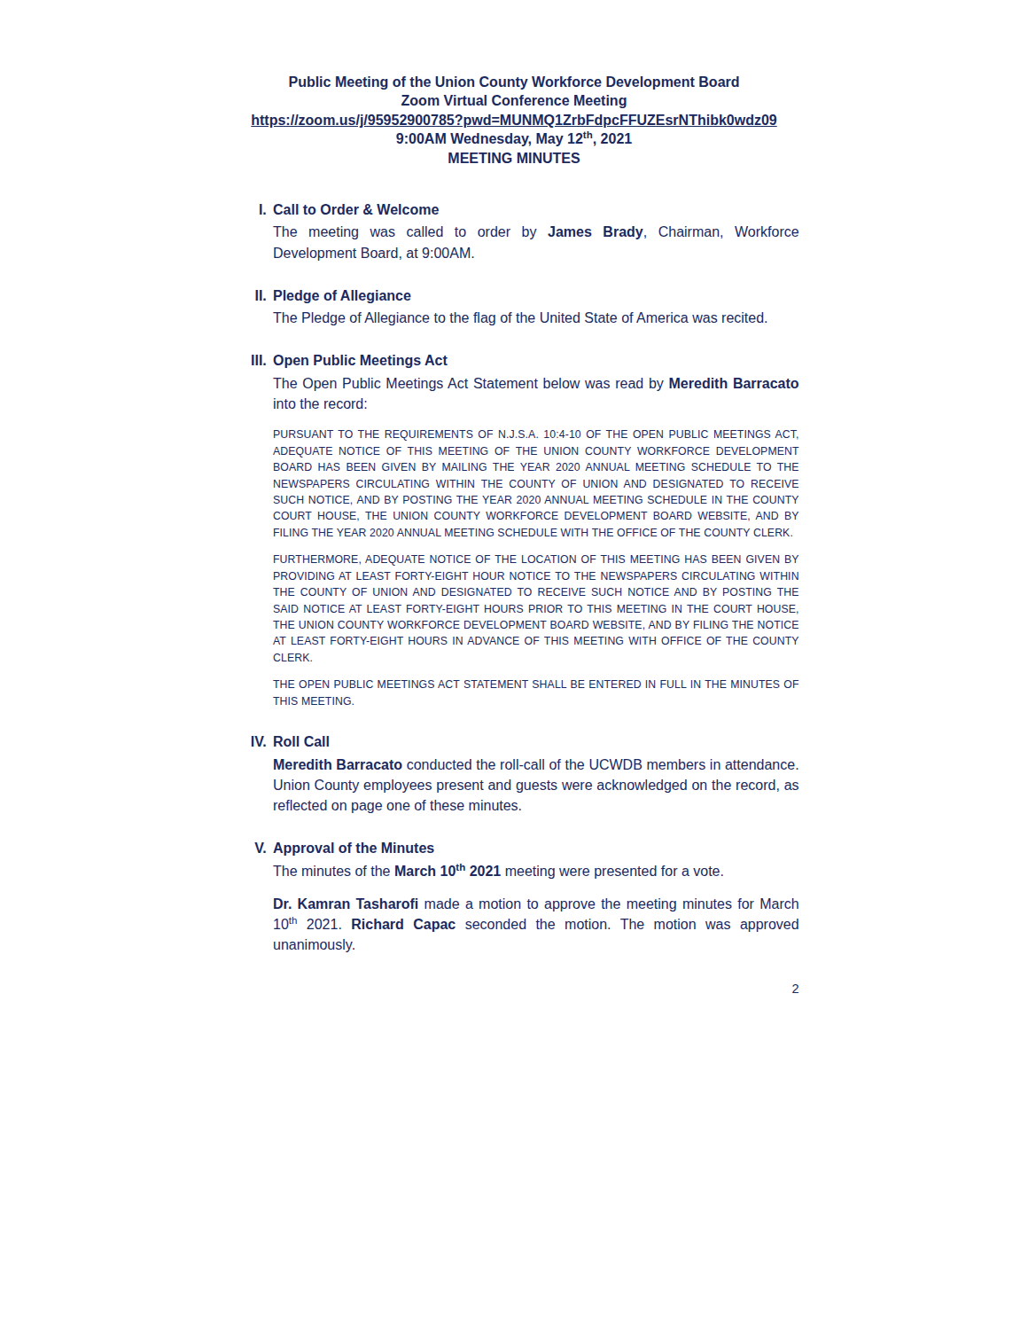Public Meeting of the Union County Workforce Development Board Zoom Virtual Conference Meeting https://zoom.us/j/95952900785?pwd=MUNMQ1ZrbFdpcFFUZEsrNThibk0wdz09 9:00AM Wednesday, May 12th, 2021 MEETING MINUTES
I.
Call to Order & Welcome
The meeting was called to order by James Brady, Chairman, Workforce Development Board, at 9:00AM.
II.
Pledge of Allegiance
The Pledge of Allegiance to the flag of the United State of America was recited.
III.
Open Public Meetings Act
The Open Public Meetings Act Statement below was read by Meredith Barracato into the record:
PURSUANT TO THE REQUIREMENTS OF N.J.S.A. 10:4-10 OF THE OPEN PUBLIC MEETINGS ACT, ADEQUATE NOTICE OF THIS MEETING OF THE UNION COUNTY WORKFORCE DEVELOPMENT BOARD HAS BEEN GIVEN BY MAILING THE YEAR 2020 ANNUAL MEETING SCHEDULE TO THE NEWSPAPERS CIRCULATING WITHIN THE COUNTY OF UNION AND DESIGNATED TO RECEIVE SUCH NOTICE, AND BY POSTING THE YEAR 2020 ANNUAL MEETING SCHEDULE IN THE COUNTY COURT HOUSE, THE UNION COUNTY WORKFORCE DEVELOPMENT BOARD WEBSITE, AND BY FILING THE YEAR 2020 ANNUAL MEETING SCHEDULE WITH THE OFFICE OF THE COUNTY CLERK.
FURTHERMORE, ADEQUATE NOTICE OF THE LOCATION OF THIS MEETING HAS BEEN GIVEN BY PROVIDING AT LEAST FORTY-EIGHT HOUR NOTICE TO THE NEWSPAPERS CIRCULATING WITHIN THE COUNTY OF UNION AND DESIGNATED TO RECEIVE SUCH NOTICE AND BY POSTING THE SAID NOTICE AT LEAST FORTY-EIGHT HOURS PRIOR TO THIS MEETING IN THE COURT HOUSE, THE UNION COUNTY WORKFORCE DEVELOPMENT BOARD WEBSITE, AND BY FILING THE NOTICE AT LEAST FORTY-EIGHT HOURS IN ADVANCE OF THIS MEETING WITH OFFICE OF THE COUNTY CLERK.
THE OPEN PUBLIC MEETINGS ACT STATEMENT SHALL BE ENTERED IN FULL IN THE MINUTES OF THIS MEETING.
IV.
Roll Call
Meredith Barracato conducted the roll-call of the UCWDB members in attendance. Union County employees present and guests were acknowledged on the record, as reflected on page one of these minutes.
V.
Approval of the Minutes
The minutes of the March 10th 2021 meeting were presented for a vote.
Dr. Kamran Tasharofi made a motion to approve the meeting minutes for March 10th 2021. Richard Capac seconded the motion. The motion was approved unanimously.
2